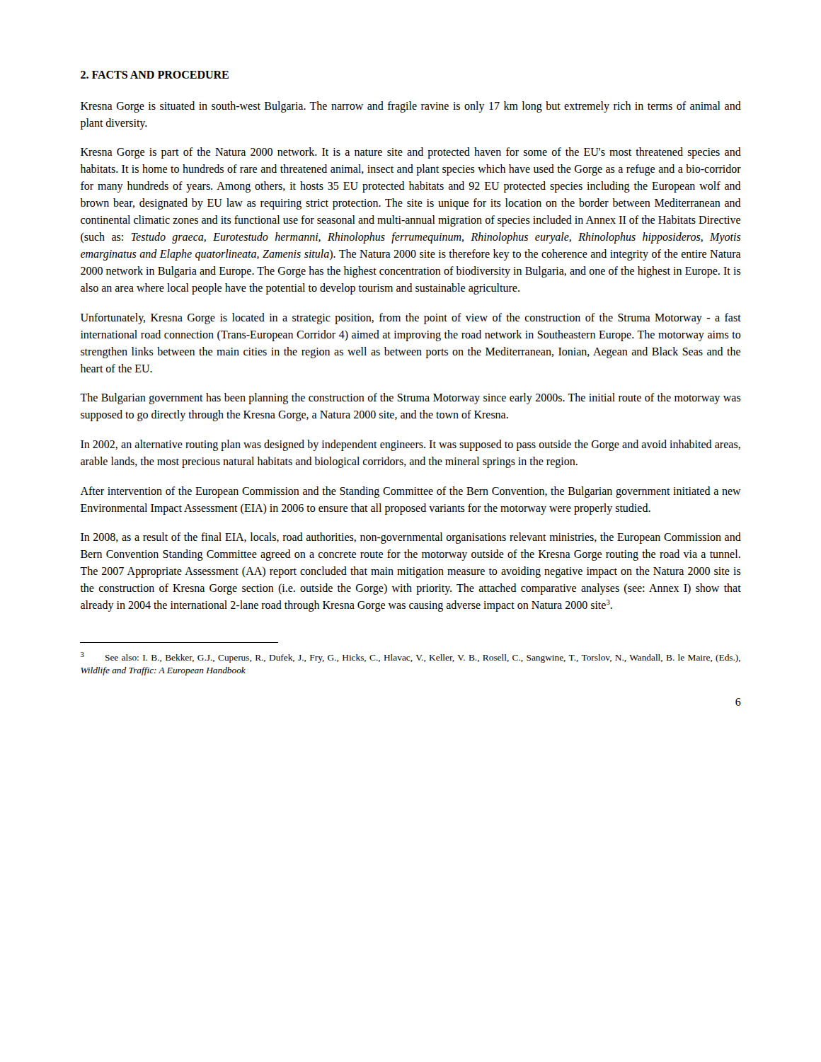2. FACTS AND PROCEDURE
Kresna Gorge is situated in south-west Bulgaria. The narrow and fragile ravine is only 17 km long but extremely rich in terms of animal and plant diversity.
Kresna Gorge is part of the Natura 2000 network. It is a nature site and protected haven for some of the EU's most threatened species and habitats. It is home to hundreds of rare and threatened animal, insect and plant species which have used the Gorge as a refuge and a bio-corridor for many hundreds of years. Among others, it hosts 35 EU protected habitats and 92 EU protected species including the European wolf and brown bear, designated by EU law as requiring strict protection. The site is unique for its location on the border between Mediterranean and continental climatic zones and its functional use for seasonal and multi-annual migration of species included in Annex II of the Habitats Directive (such as: Testudo graeca, Eurotestudo hermanni, Rhinolophus ferrumequinum, Rhinolophus euryale, Rhinolophus hipposideros, Myotis emarginatus and Elaphe quatorlineata, Zamenis situla). The Natura 2000 site is therefore key to the coherence and integrity of the entire Natura 2000 network in Bulgaria and Europe. The Gorge has the highest concentration of biodiversity in Bulgaria, and one of the highest in Europe. It is also an area where local people have the potential to develop tourism and sustainable agriculture.
Unfortunately, Kresna Gorge is located in a strategic position, from the point of view of the construction of the Struma Motorway - a fast international road connection (Trans-European Corridor 4) aimed at improving the road network in Southeastern Europe. The motorway aims to strengthen links between the main cities in the region as well as between ports on the Mediterranean, Ionian, Aegean and Black Seas and the heart of the EU.
The Bulgarian government has been planning the construction of the Struma Motorway since early 2000s. The initial route of the motorway was supposed to go directly through the Kresna Gorge, a Natura 2000 site, and the town of Kresna.
In 2002, an alternative routing plan was designed by independent engineers. It was supposed to pass outside the Gorge and avoid inhabited areas, arable lands, the most precious natural habitats and biological corridors, and the mineral springs in the region.
After intervention of the European Commission and the Standing Committee of the Bern Convention, the Bulgarian government initiated a new Environmental Impact Assessment (EIA) in 2006 to ensure that all proposed variants for the motorway were properly studied.
In 2008, as a result of the final EIA, locals, road authorities, non-governmental organisations relevant ministries, the European Commission and Bern Convention Standing Committee agreed on a concrete route for the motorway outside of the Kresna Gorge routing the road via a tunnel. The 2007 Appropriate Assessment (AA) report concluded that main mitigation measure to avoiding negative impact on the Natura 2000 site is the construction of Kresna Gorge section (i.e. outside the Gorge) with priority. The attached comparative analyses (see: Annex I) show that already in 2004 the international 2-lane road through Kresna Gorge was causing adverse impact on Natura 2000 site3.
3 See also: I. B., Bekker, G.J., Cuperus, R., Dufek, J., Fry, G., Hicks, C., Hlavac, V., Keller, V. B., Rosell, C., Sangwine, T., Torslov, N., Wandall, B. le Maire, (Eds.), Wildlife and Traffic: A European Handbook
6